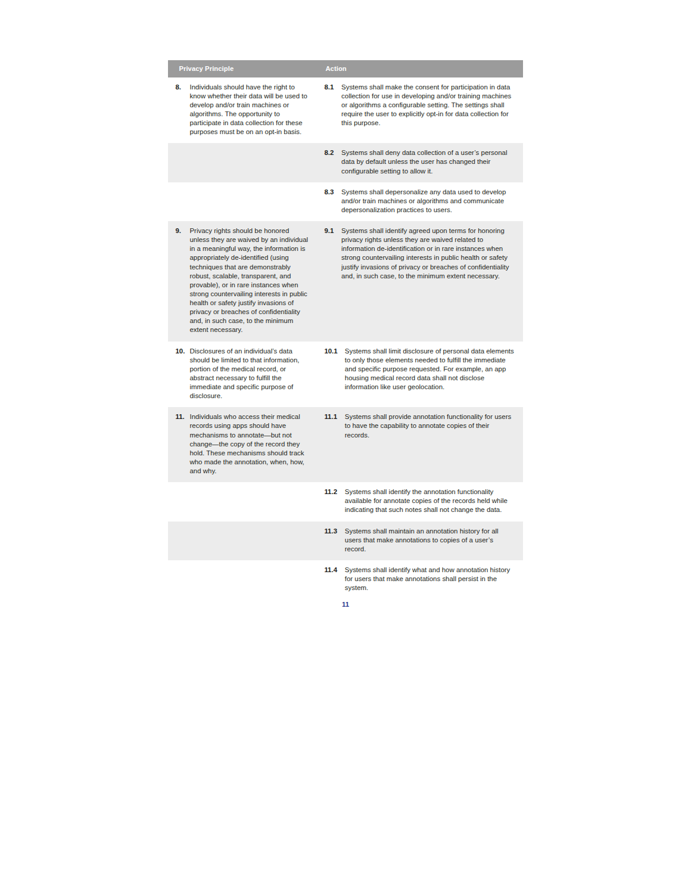| Privacy Principle | Action |
| --- | --- |
| 8. Individuals should have the right to know whether their data will be used to develop and/or train machines or algorithms. The opportunity to participate in data collection for these purposes must be on an opt-in basis. | 8.1 Systems shall make the consent for participation in data collection for use in developing and/or training machines or algorithms a configurable setting. The settings shall require the user to explicitly opt-in for data collection for this purpose. |
| | 8.2 Systems shall deny data collection of a user’s personal data by default unless the user has changed their configurable setting to allow it. |
| | 8.3 Systems shall depersonalize any data used to develop and/or train machines or algorithms and communicate depersonalization practices to users. |
| 9. Privacy rights should be honored unless they are waived by an individual in a meaningful way, the information is appropriately de-identified (using techniques that are demonstrably robust, scalable, transparent, and provable), or in rare instances when strong countervailing interests in public health or safety justify invasions of privacy or breaches of confidentiality and, in such case, to the minimum extent necessary. | 9.1 Systems shall identify agreed upon terms for honoring privacy rights unless they are waived related to information de-identification or in rare instances when strong countervailing interests in public health or safety justify invasions of privacy or breaches of confidentiality and, in such case, to the minimum extent necessary. |
| 10. Disclosures of an individual’s data should be limited to that information, portion of the medical record, or abstract necessary to fulfill the immediate and specific purpose of disclosure. | 10.1 Systems shall limit disclosure of personal data elements to only those elements needed to fulfill the immediate and specific purpose requested. For example, an app housing medical record data shall not disclose information like user geolocation. |
| 11. Individuals who access their medical records using apps should have mechanisms to annotate—but not change—the copy of the record they hold. These mechanisms should track who made the annotation, when, how, and why. | 11.1 Systems shall provide annotation functionality for users to have the capability to annotate copies of their records. |
| | 11.2 Systems shall identify the annotation functionality available for annotate copies of the records held while indicating that such notes shall not change the data. |
| | 11.3 Systems shall maintain an annotation history for all users that make annotations to copies of a user’s record. |
| | 11.4 Systems shall identify what and how annotation history for users that make annotations shall persist in the system. |
11